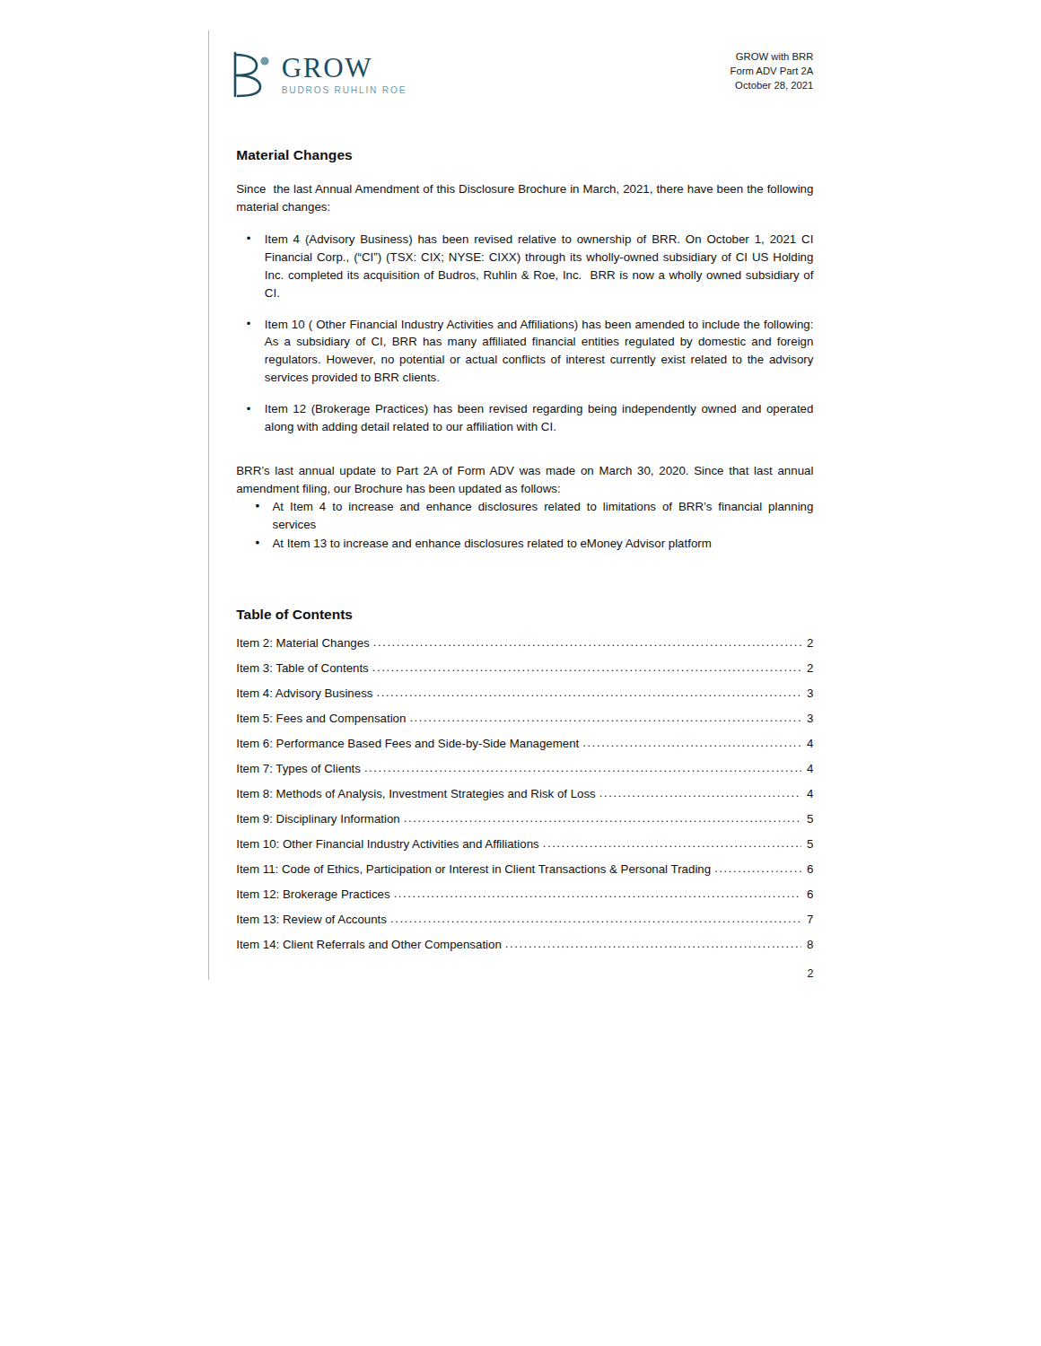GROW
BUDROS RUHLIN ROE
GROW with BRR
Form ADV Part 2A
October 28, 2021
Material Changes
Since the last Annual Amendment of this Disclosure Brochure in March, 2021, there have been the following material changes:
Item 4 (Advisory Business) has been revised relative to ownership of BRR. On October 1, 2021 CI Financial Corp., (“CI”) (TSX: CIX; NYSE: CIXX) through its wholly-owned subsidiary of CI US Holding Inc. completed its acquisition of Budros, Ruhlin & Roe, Inc. BRR is now a wholly owned subsidiary of CI.
Item 10 ( Other Financial Industry Activities and Affiliations) has been amended to include the following: As a subsidiary of CI, BRR has many affiliated financial entities regulated by domestic and foreign regulators. However, no potential or actual conflicts of interest currently exist related to the advisory services provided to BRR clients.
Item 12 (Brokerage Practices) has been revised regarding being independently owned and operated along with adding detail related to our affiliation with CI.
BRR’s last annual update to Part 2A of Form ADV was made on March 30, 2020. Since that last annual amendment filing, our Brochure has been updated as follows:
At Item 4 to increase and enhance disclosures related to limitations of BRR’s financial planning services
At Item 13 to increase and enhance disclosures related to eMoney Advisor platform
Table of Contents
Item 2: Material Changes .................................................................................................. 2
Item 3: Table of Contents .................................................................................................. 2
Item 4: Advisory Business .................................................................................................. 3
Item 5: Fees and Compensation .................................................................................................. 3
Item 6: Performance Based Fees and Side-by-Side Management .................................................................................................. 4
Item 7: Types of Clients .................................................................................................. 4
Item 8: Methods of Analysis, Investment Strategies and Risk of Loss .................................................................................................. 4
Item 9: Disciplinary Information .................................................................................................. 5
Item 10: Other Financial Industry Activities and Affiliations .................................................................................................. 5
Item 11: Code of Ethics, Participation or Interest in Client Transactions & Personal Trading .................................................................................................. 6
Item 12: Brokerage Practices .................................................................................................. 6
Item 13: Review of Accounts .................................................................................................. 7
Item 14: Client Referrals and Other Compensation .................................................................................................. 8
2